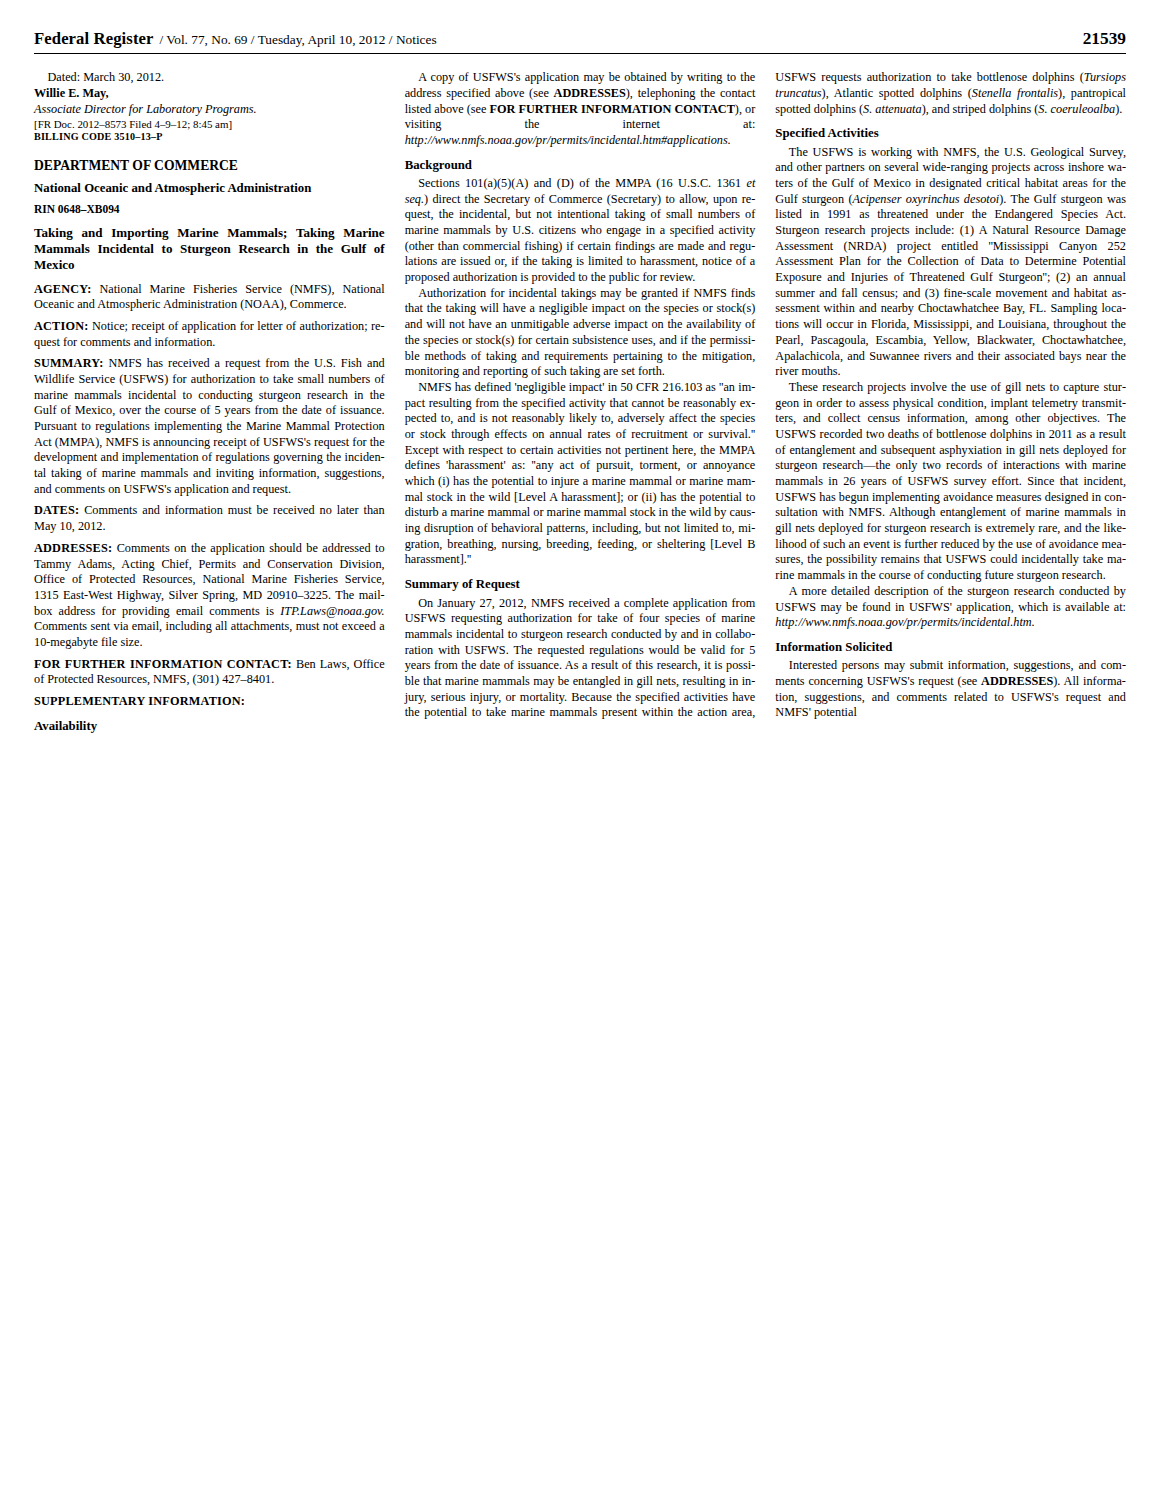Federal Register
/ Vol. 77, No. 69 / Tuesday, April 10, 2012 / Notices
21539
Dated: March 30, 2012.
Willie E. May,
Associate Director for Laboratory Programs.
[FR Doc. 2012–8573 Filed 4–9–12; 8:45 am]
BILLING CODE 3510–13–P
DEPARTMENT OF COMMERCE
National Oceanic and Atmospheric Administration
RIN 0648–XB094
Taking and Importing Marine Mammals; Taking Marine Mammals Incidental to Sturgeon Research in the Gulf of Mexico
AGENCY: National Marine Fisheries Service (NMFS), National Oceanic and Atmospheric Administration (NOAA), Commerce.
ACTION: Notice; receipt of application for letter of authorization; request for comments and information.
SUMMARY: NMFS has received a request from the U.S. Fish and Wildlife Service (USFWS) for authorization to take small numbers of marine mammals incidental to conducting sturgeon research in the Gulf of Mexico, over the course of 5 years from the date of issuance. Pursuant to regulations implementing the Marine Mammal Protection Act (MMPA), NMFS is announcing receipt of USFWS's request for the development and implementation of regulations governing the incidental taking of marine mammals and inviting information, suggestions, and comments on USFWS's application and request.
DATES: Comments and information must be received no later than May 10, 2012.
ADDRESSES: Comments on the application should be addressed to Tammy Adams, Acting Chief, Permits and Conservation Division, Office of Protected Resources, National Marine Fisheries Service, 1315 East-West Highway, Silver Spring, MD 20910–3225. The mailbox address for providing email comments is ITP.Laws@noaa.gov. Comments sent via email, including all attachments, must not exceed a 10-megabyte file size.
FOR FURTHER INFORMATION CONTACT: Ben Laws, Office of Protected Resources, NMFS, (301) 427–8401.
SUPPLEMENTARY INFORMATION:
Availability
A copy of USFWS's application may be obtained by writing to the address specified above (see ADDRESSES), telephoning the contact listed above (see FOR FURTHER INFORMATION CONTACT), or visiting the internet at: http://www.nmfs.noaa.gov/pr/permits/incidental.htm#applications.
Background
Sections 101(a)(5)(A) and (D) of the MMPA (16 U.S.C. 1361 et seq.) direct the Secretary of Commerce (Secretary) to allow, upon request, the incidental, but not intentional taking of small numbers of marine mammals by U.S. citizens who engage in a specified activity (other than commercial fishing) if certain findings are made and regulations are issued or, if the taking is limited to harassment, notice of a proposed authorization is provided to the public for review.
Authorization for incidental takings may be granted if NMFS finds that the taking will have a negligible impact on the species or stock(s) and will not have an unmitigable adverse impact on the availability of the species or stock(s) for certain subsistence uses, and if the permissible methods of taking and requirements pertaining to the mitigation, monitoring and reporting of such taking are set forth.
NMFS has defined 'negligible impact' in 50 CFR 216.103 as ''an impact resulting from the specified activity that cannot be reasonably expected to, and is not reasonably likely to, adversely affect the species or stock through effects on annual rates of recruitment or survival.'' Except with respect to certain activities not pertinent here, the MMPA defines 'harassment' as: ''any act of pursuit, torment, or annoyance which (i) has the potential to injure a marine mammal or marine mammal stock in the wild [Level A harassment]; or (ii) has the potential to disturb a marine mammal or marine mammal stock in the wild by causing disruption of behavioral patterns, including, but not limited to, migration, breathing, nursing, breeding, feeding, or sheltering [Level B harassment].''
Summary of Request
On January 27, 2012, NMFS received a complete application from USFWS requesting authorization for take of four species of marine mammals incidental to sturgeon research conducted by and in collaboration with USFWS. The requested regulations would be valid for 5 years from the date of issuance. As a result of this research, it is possible that marine mammals may be entangled in gill nets, resulting in injury, serious injury, or mortality. Because the specified activities have the potential to take marine mammals present within the action area, USFWS requests authorization to take bottlenose dolphins (Tursiops truncatus), Atlantic spotted dolphins (Stenella frontalis), pantropical spotted dolphins (S. attenuata), and striped dolphins (S. coeruleoalba).
Specified Activities
The USFWS is working with NMFS, the U.S. Geological Survey, and other partners on several wide-ranging projects across inshore waters of the Gulf of Mexico in designated critical habitat areas for the Gulf sturgeon (Acipenser oxyrinchus desotoi). The Gulf sturgeon was listed in 1991 as threatened under the Endangered Species Act. Sturgeon research projects include: (1) A Natural Resource Damage Assessment (NRDA) project entitled ''Mississippi Canyon 252 Assessment Plan for the Collection of Data to Determine Potential Exposure and Injuries of Threatened Gulf Sturgeon''; (2) an annual summer and fall census; and (3) fine-scale movement and habitat assessment within and nearby Choctawhatchee Bay, FL. Sampling locations will occur in Florida, Mississippi, and Louisiana, throughout the Pearl, Pascagoula, Escambia, Yellow, Blackwater, Choctawhatchee, Apalachicola, and Suwannee rivers and their associated bays near the river mouths.
These research projects involve the use of gill nets to capture sturgeon in order to assess physical condition, implant telemetry transmitters, and collect census information, among other objectives. The USFWS recorded two deaths of bottlenose dolphins in 2011 as a result of entanglement and subsequent asphyxiation in gill nets deployed for sturgeon research—the only two records of interactions with marine mammals in 26 years of USFWS survey effort. Since that incident, USFWS has begun implementing avoidance measures designed in consultation with NMFS. Although entanglement of marine mammals in gill nets deployed for sturgeon research is extremely rare, and the likelihood of such an event is further reduced by the use of avoidance measures, the possibility remains that USFWS could incidentally take marine mammals in the course of conducting future sturgeon research.
A more detailed description of the sturgeon research conducted by USFWS may be found in USFWS' application, which is available at: http://www.nmfs.noaa.gov/pr/permits/incidental.htm.
Information Solicited
Interested persons may submit information, suggestions, and comments concerning USFWS's request (see ADDRESSES). All information, suggestions, and comments related to USFWS's request and NMFS' potential